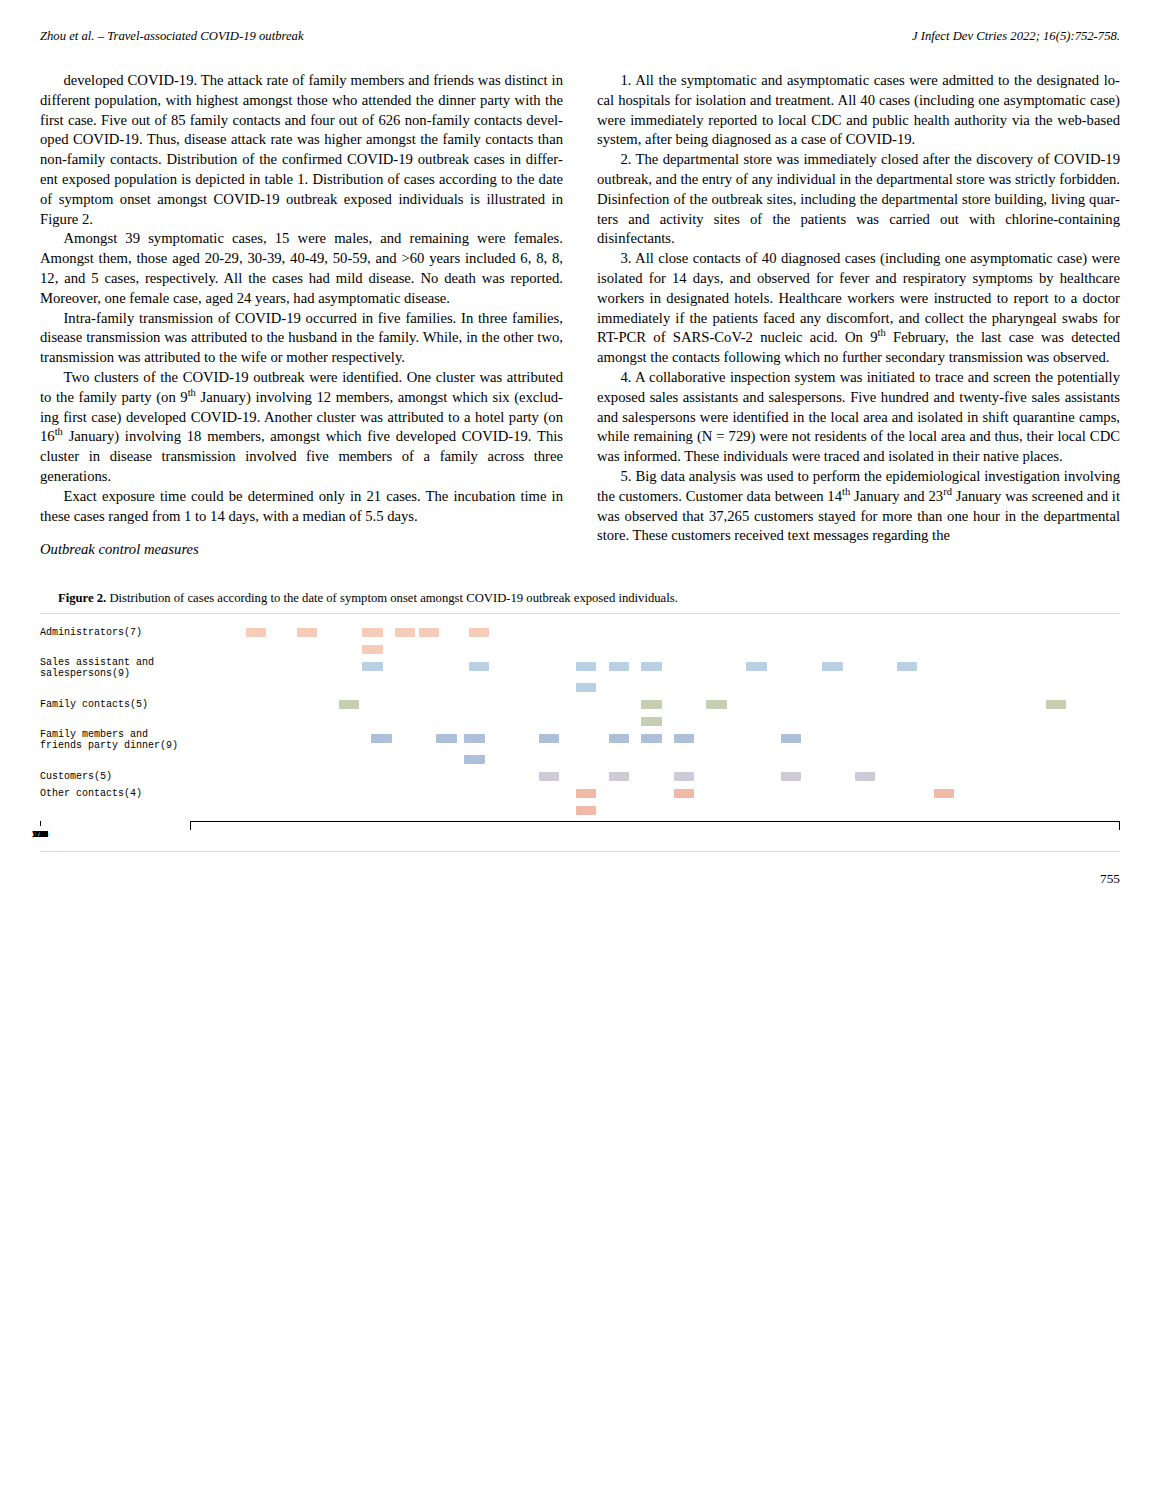Zhou et al. – Travel-associated COVID-19 outbreak
J Infect Dev Ctries 2022; 16(5):752-758.
developed COVID-19. The attack rate of family members and friends was distinct in different population, with highest amongst those who attended the dinner party with the first case. Five out of 85 family contacts and four out of 626 non-family contacts developed COVID-19. Thus, disease attack rate was higher amongst the family contacts than non-family contacts. Distribution of the confirmed COVID-19 outbreak cases in different exposed population is depicted in table 1. Distribution of cases according to the date of symptom onset amongst COVID-19 outbreak exposed individuals is illustrated in Figure 2.
Amongst 39 symptomatic cases, 15 were males, and remaining were females. Amongst them, those aged 20-29, 30-39, 40-49, 50-59, and >60 years included 6, 8, 8, 12, and 5 cases, respectively. All the cases had mild disease. No death was reported. Moreover, one female case, aged 24 years, had asymptomatic disease.
Intra-family transmission of COVID-19 occurred in five families. In three families, disease transmission was attributed to the husband in the family. While, in the other two, transmission was attributed to the wife or mother respectively.
Two clusters of the COVID-19 outbreak were identified. One cluster was attributed to the family party (on 9th January) involving 12 members, amongst which six (excluding first case) developed COVID-19. Another cluster was attributed to a hotel party (on 16th January) involving 18 members, amongst which five developed COVID-19. This cluster in disease transmission involved five members of a family across three generations.
Exact exposure time could be determined only in 21 cases. The incubation time in these cases ranged from 1 to 14 days, with a median of 5.5 days.
Outbreak control measures
1. All the symptomatic and asymptomatic cases were admitted to the designated local hospitals for isolation and treatment. All 40 cases (including one asymptomatic case) were immediately reported to local CDC and public health authority via the web-based system, after being diagnosed as a case of COVID-19.
2. The departmental store was immediately closed after the discovery of COVID-19 outbreak, and the entry of any individual in the departmental store was strictly forbidden. Disinfection of the outbreak sites, including the departmental store building, living quarters and activity sites of the patients was carried out with chlorine-containing disinfectants.
3. All close contacts of 40 diagnosed cases (including one asymptomatic case) were isolated for 14 days, and observed for fever and respiratory symptoms by healthcare workers in designated hotels. Healthcare workers were instructed to report to a doctor immediately if the patients faced any discomfort, and collect the pharyngeal swabs for RT-PCR of SARS-CoV-2 nucleic acid. On 9th February, the last case was detected amongst the contacts following which no further secondary transmission was observed.
4. A collaborative inspection system was initiated to trace and screen the potentially exposed sales assistants and salespersons. Five hundred and twenty-five sales assistants and salespersons were identified in the local area and isolated in shift quarantine camps, while remaining (N = 729) were not residents of the local area and thus, their local CDC was informed. These individuals were traced and isolated in their native places.
5. Big data analysis was used to perform the epidemiological investigation involving the customers. Customer data between 14th January and 23rd January was screened and it was observed that 37,265 customers stayed for more than one hour in the departmental store. These customers received text messages regarding the
Figure 2. Distribution of cases according to the date of symptom onset amongst COVID-19 outbreak exposed individuals.
| Administrators(7) | |
| Sales assistant and salespersons(9) | |
| Family contacts(5) | |
| Family members and friends party dinner(9) | |
| Customers(5) | |
| Other contacts(4) | |
1/3
1/4
1/5
1/6
1/7
1/8
1/9
1/10
1/11
1/12
1/13
1/14
1/15
1/16
1/17
1/18
1/19
1/20
1/21
1/22
1/23
1/24
1/25
1/26
1/27
1/28
1/29
1/30
1/31
2/1
755